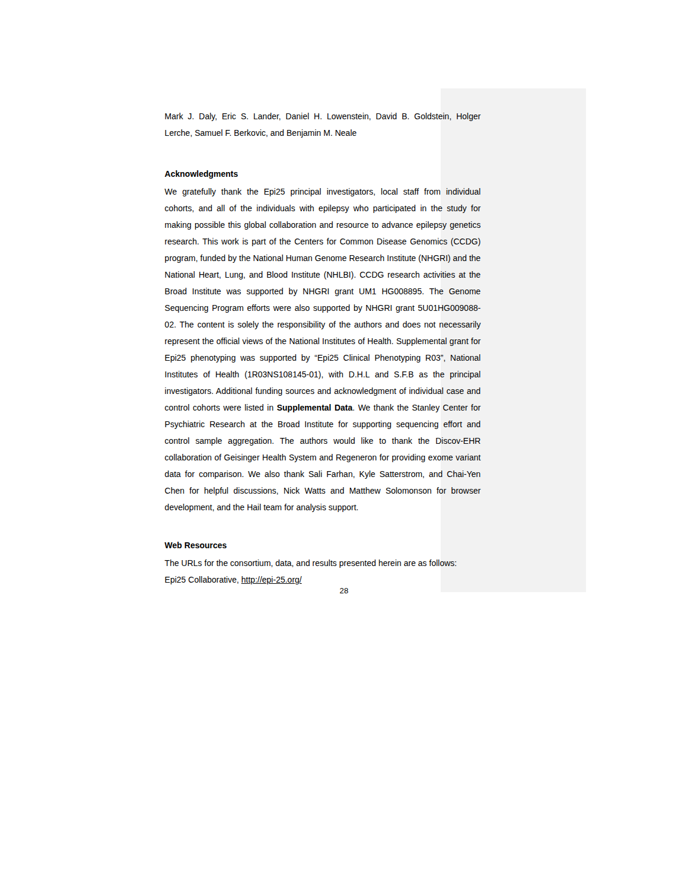Mark J. Daly, Eric S. Lander, Daniel H. Lowenstein, David B. Goldstein, Holger Lerche, Samuel F. Berkovic, and Benjamin M. Neale
Acknowledgments
We gratefully thank the Epi25 principal investigators, local staff from individual cohorts, and all of the individuals with epilepsy who participated in the study for making possible this global collaboration and resource to advance epilepsy genetics research. This work is part of the Centers for Common Disease Genomics (CCDG) program, funded by the National Human Genome Research Institute (NHGRI) and the National Heart, Lung, and Blood Institute (NHLBI). CCDG research activities at the Broad Institute was supported by NHGRI grant UM1 HG008895. The Genome Sequencing Program efforts were also supported by NHGRI grant 5U01HG009088-02. The content is solely the responsibility of the authors and does not necessarily represent the official views of the National Institutes of Health. Supplemental grant for Epi25 phenotyping was supported by “Epi25 Clinical Phenotyping R03”, National Institutes of Health (1R03NS108145-01), with D.H.L and S.F.B as the principal investigators. Additional funding sources and acknowledgment of individual case and control cohorts were listed in Supplemental Data. We thank the Stanley Center for Psychiatric Research at the Broad Institute for supporting sequencing effort and control sample aggregation. The authors would like to thank the Discov-EHR collaboration of Geisinger Health System and Regeneron for providing exome variant data for comparison. We also thank Sali Farhan, Kyle Satterstrom, and Chai-Yen Chen for helpful discussions, Nick Watts and Matthew Solomonson for browser development, and the Hail team for analysis support.
Web Resources
The URLs for the consortium, data, and results presented herein are as follows:
Epi25 Collaborative, http://epi-25.org/
28